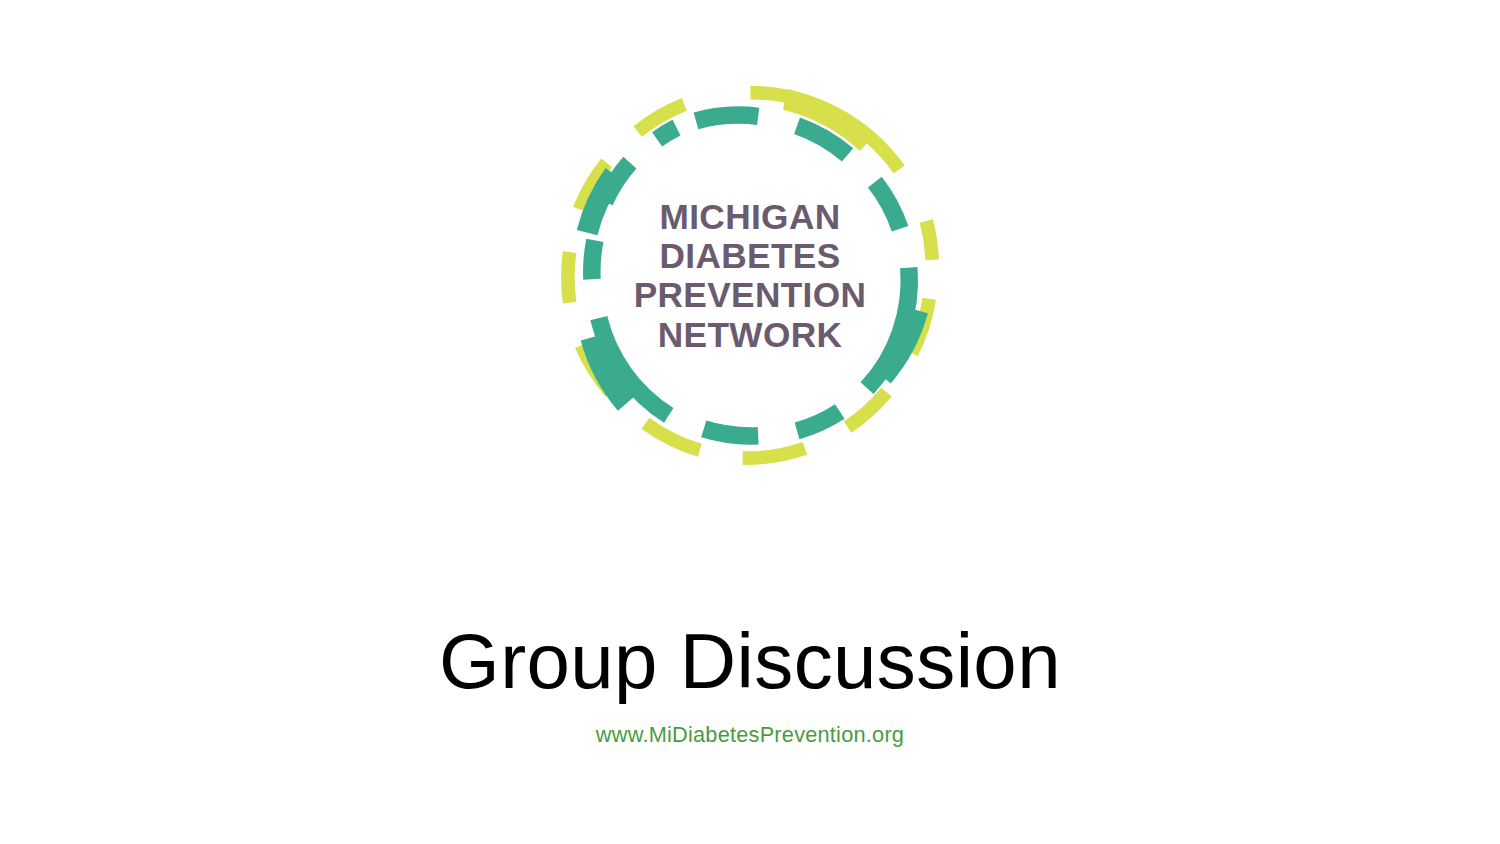Michigan Diabetes Prevention Network
Group Discussion
www.MiDiabetesPrevention.org